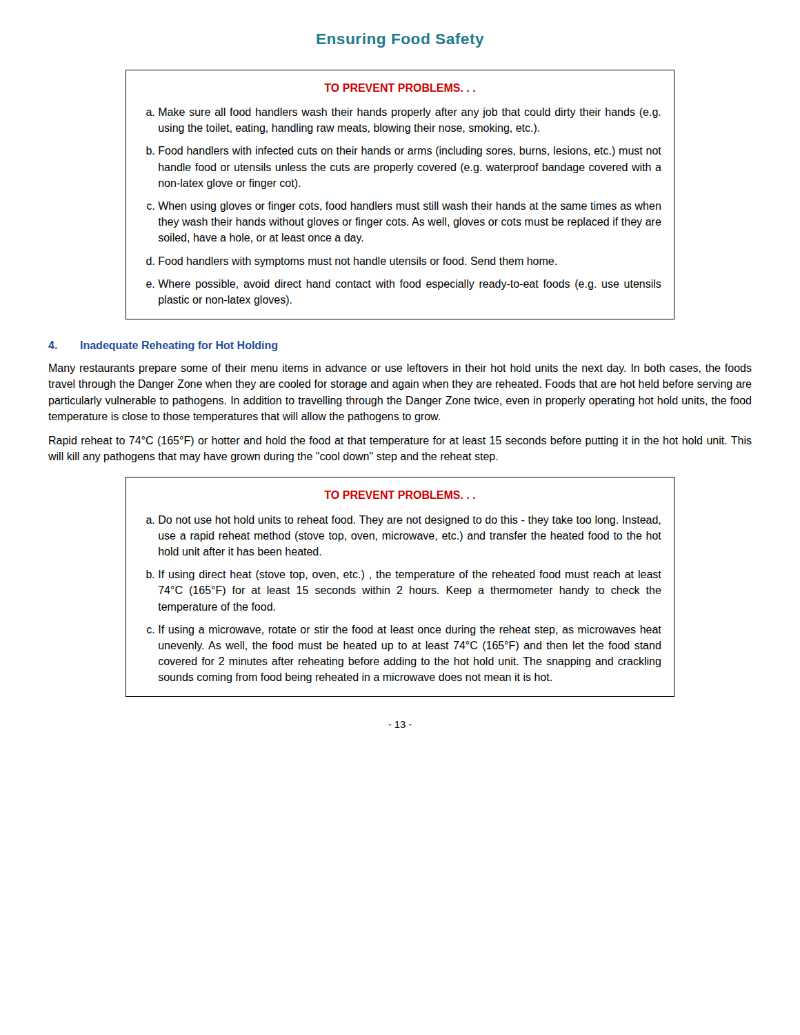Ensuring Food Safety
TO PREVENT PROBLEMS. . .
Make sure all food handlers wash their hands properly after any job that could dirty their hands (e.g. using the toilet, eating, handling raw meats, blowing their nose, smoking, etc.).
Food handlers with infected cuts on their hands or arms (including sores, burns, lesions, etc.) must not handle food or utensils unless the cuts are properly covered (e.g. waterproof bandage covered with a non-latex glove or finger cot).
When using gloves or finger cots, food handlers must still wash their hands at the same times as when they wash their hands without gloves or finger cots. As well, gloves or cots must be replaced if they are soiled, have a hole, or at least once a day.
Food handlers with symptoms must not handle utensils or food. Send them home.
Where possible, avoid direct hand contact with food especially ready-to-eat foods (e.g. use utensils plastic or non-latex gloves).
4. Inadequate Reheating for Hot Holding
Many restaurants prepare some of their menu items in advance or use leftovers in their hot hold units the next day. In both cases, the foods travel through the Danger Zone when they are cooled for storage and again when they are reheated. Foods that are hot held before serving are particularly vulnerable to pathogens. In addition to travelling through the Danger Zone twice, even in properly operating hot hold units, the food temperature is close to those temperatures that will allow the pathogens to grow.
Rapid reheat to 74°C (165°F) or hotter and hold the food at that temperature for at least 15 seconds before putting it in the hot hold unit. This will kill any pathogens that may have grown during the "cool down" step and the reheat step.
TO PREVENT PROBLEMS. . .
Do not use hot hold units to reheat food. They are not designed to do this - they take too long. Instead, use a rapid reheat method (stove top, oven, microwave, etc.) and transfer the heated food to the hot hold unit after it has been heated.
If using direct heat (stove top, oven, etc.) , the temperature of the reheated food must reach at least 74°C (165°F) for at least 15 seconds within 2 hours. Keep a thermometer handy to check the temperature of the food.
If using a microwave, rotate or stir the food at least once during the reheat step, as microwaves heat unevenly. As well, the food must be heated up to at least 74°C (165°F) and then let the food stand covered for 2 minutes after reheating before adding to the hot hold unit. The snapping and crackling sounds coming from food being reheated in a microwave does not mean it is hot.
- 13 -